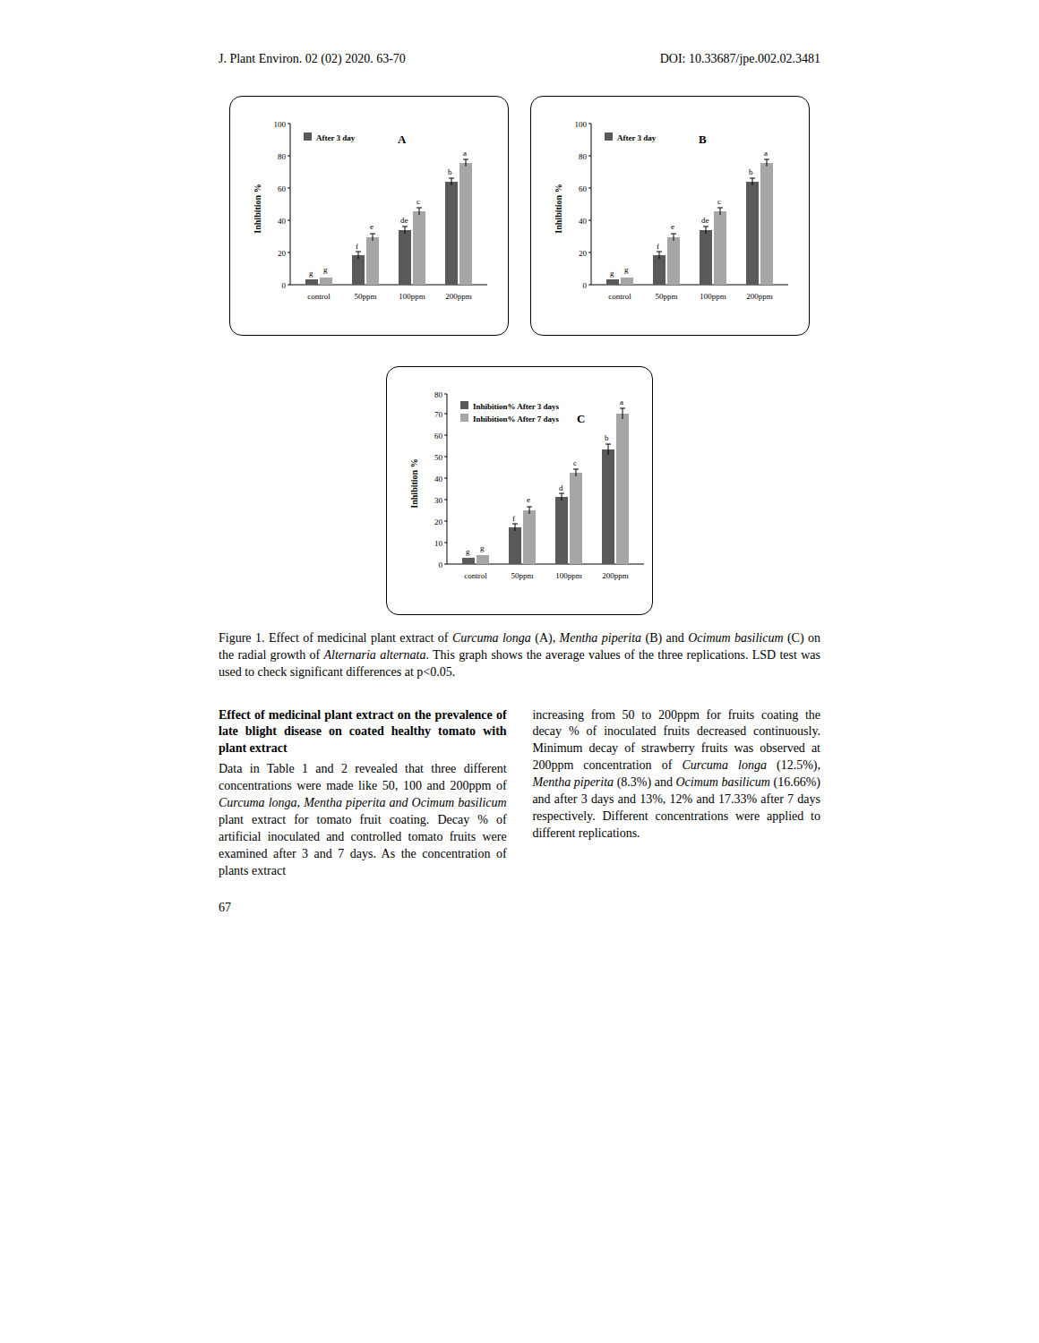J. Plant Environ. 02 (02) 2020. 63-70
DOI: 10.33687/jpe.002.02.3481
0 20 40 60 80 100 Inhibition % After 3 day A g g f e de c b a control 50ppm 100ppm 200ppm
0 20 40 60 80 100 Inhibition % After 3 day B g g f e de c b a control 50ppm 100ppm 200ppm
0 10 20 30 40 50 60 70 80 Inhibition % Inhibition% After 3 days Inhibition% After 7 days C g g f e d c b a control 50ppm 100ppm 200ppm
Figure 1. Effect of medicinal plant extract of Curcuma longa (A), Mentha piperita (B) and Ocimum basilicum (C) on the radial growth of Alternaria alternata. This graph shows the average values of the three replications. LSD test was used to check significant differences at p<0.05.
Effect of medicinal plant extract on the prevalence of late blight disease on coated healthy tomato with plant extract
Data in Table 1 and 2 revealed that three different concentrations were made like 50, 100 and 200ppm of Curcuma longa, Mentha piperita and Ocimum basilicum plant extract for tomato fruit coating. Decay % of artificial inoculated and controlled tomato fruits were examined after 3 and 7 days. As the concentration of plants extract
increasing from 50 to 200ppm for fruits coating the decay % of inoculated fruits decreased continuously. Minimum decay of strawberry fruits was observed at 200ppm concentration of Curcuma longa (12.5%), Mentha piperita (8.3%) and Ocimum basilicum (16.66%) and after 3 days and 13%, 12% and 17.33% after 7 days respectively. Different concentrations were applied to different replications.
67